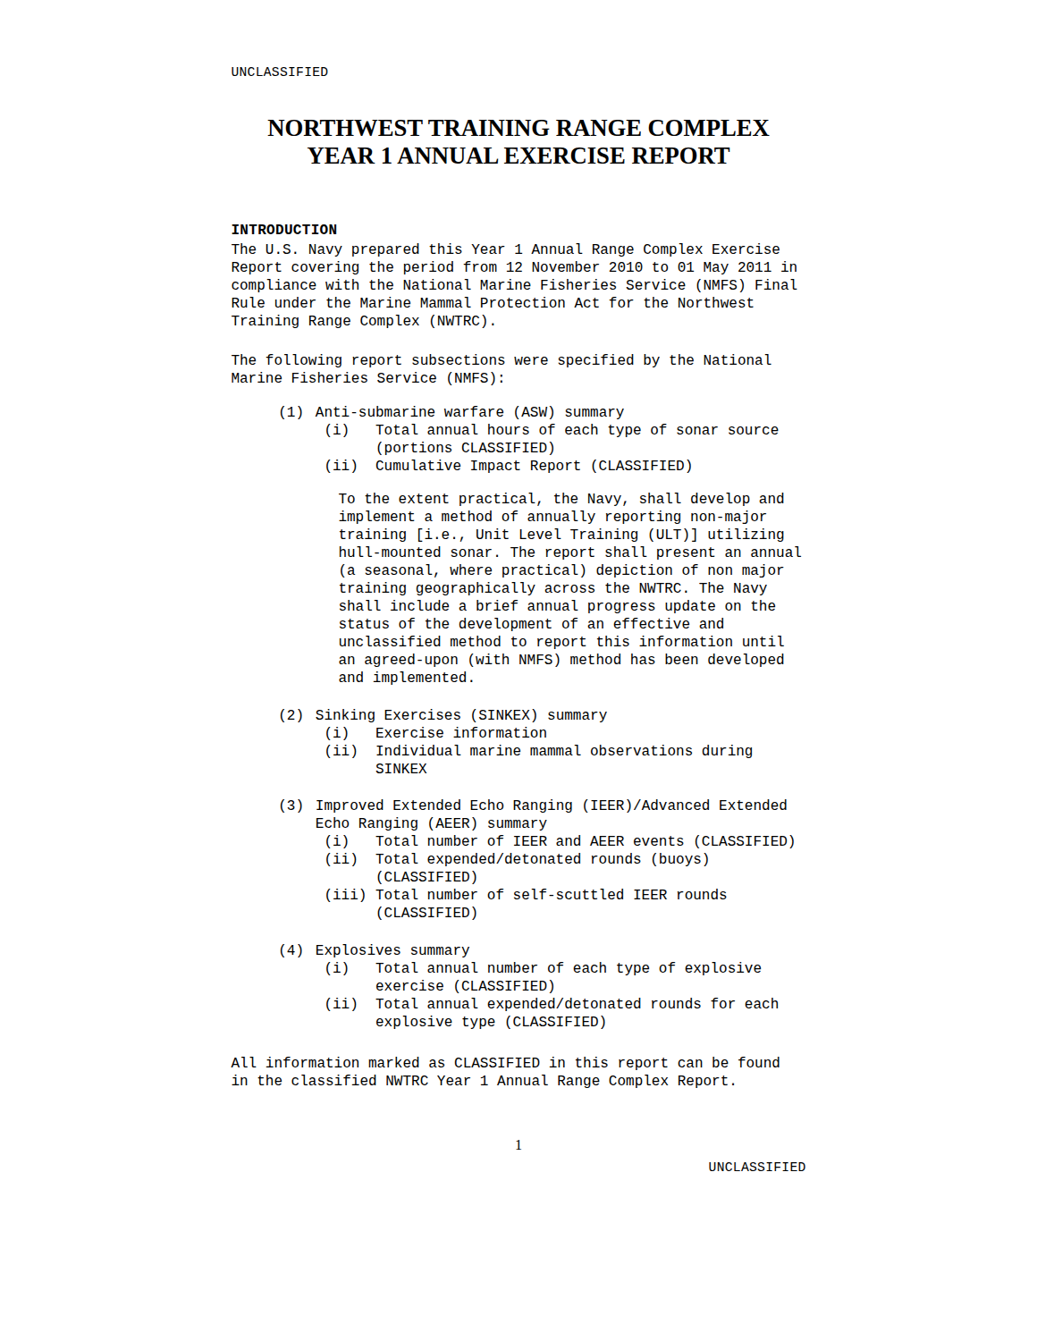UNCLASSIFIED
NORTHWEST TRAINING RANGE COMPLEX
YEAR 1 ANNUAL EXERCISE REPORT
INTRODUCTION
The U.S. Navy prepared this Year 1 Annual Range Complex Exercise Report covering the period from 12 November 2010 to 01 May 2011 in compliance with the National Marine Fisheries Service (NMFS) Final Rule under the Marine Mammal Protection Act for the Northwest Training Range Complex (NWTRC).
The following report subsections were specified by the National Marine Fisheries Service (NMFS):
(1) Anti-submarine warfare (ASW) summary
(i) Total annual hours of each type of sonar source (portions CLASSIFIED)
(ii) Cumulative Impact Report (CLASSIFIED)
To the extent practical, the Navy, shall develop and implement a method of annually reporting non-major training [i.e., Unit Level Training (ULT)] utilizing hull-mounted sonar. The report shall present an annual (a seasonal, where practical) depiction of non major training geographically across the NWTRC. The Navy shall include a brief annual progress update on the status of the development of an effective and unclassified method to report this information until an agreed-upon (with NMFS) method has been developed and implemented.
(2) Sinking Exercises (SINKEX) summary
(i) Exercise information
(ii) Individual marine mammal observations during SINKEX
(3) Improved Extended Echo Ranging (IEER)/Advanced Extended Echo Ranging (AEER) summary
(i) Total number of IEER and AEER events (CLASSIFIED)
(ii) Total expended/detonated rounds (buoys) (CLASSIFIED)
(iii) Total number of self-scuttled IEER rounds (CLASSIFIED)
(4) Explosives summary
(i) Total annual number of each type of explosive exercise (CLASSIFIED)
(ii) Total annual expended/detonated rounds for each explosive type (CLASSIFIED)
All information marked as CLASSIFIED in this report can be found in the classified NWTRC Year 1 Annual Range Complex Report.
1
UNCLASSIFIED